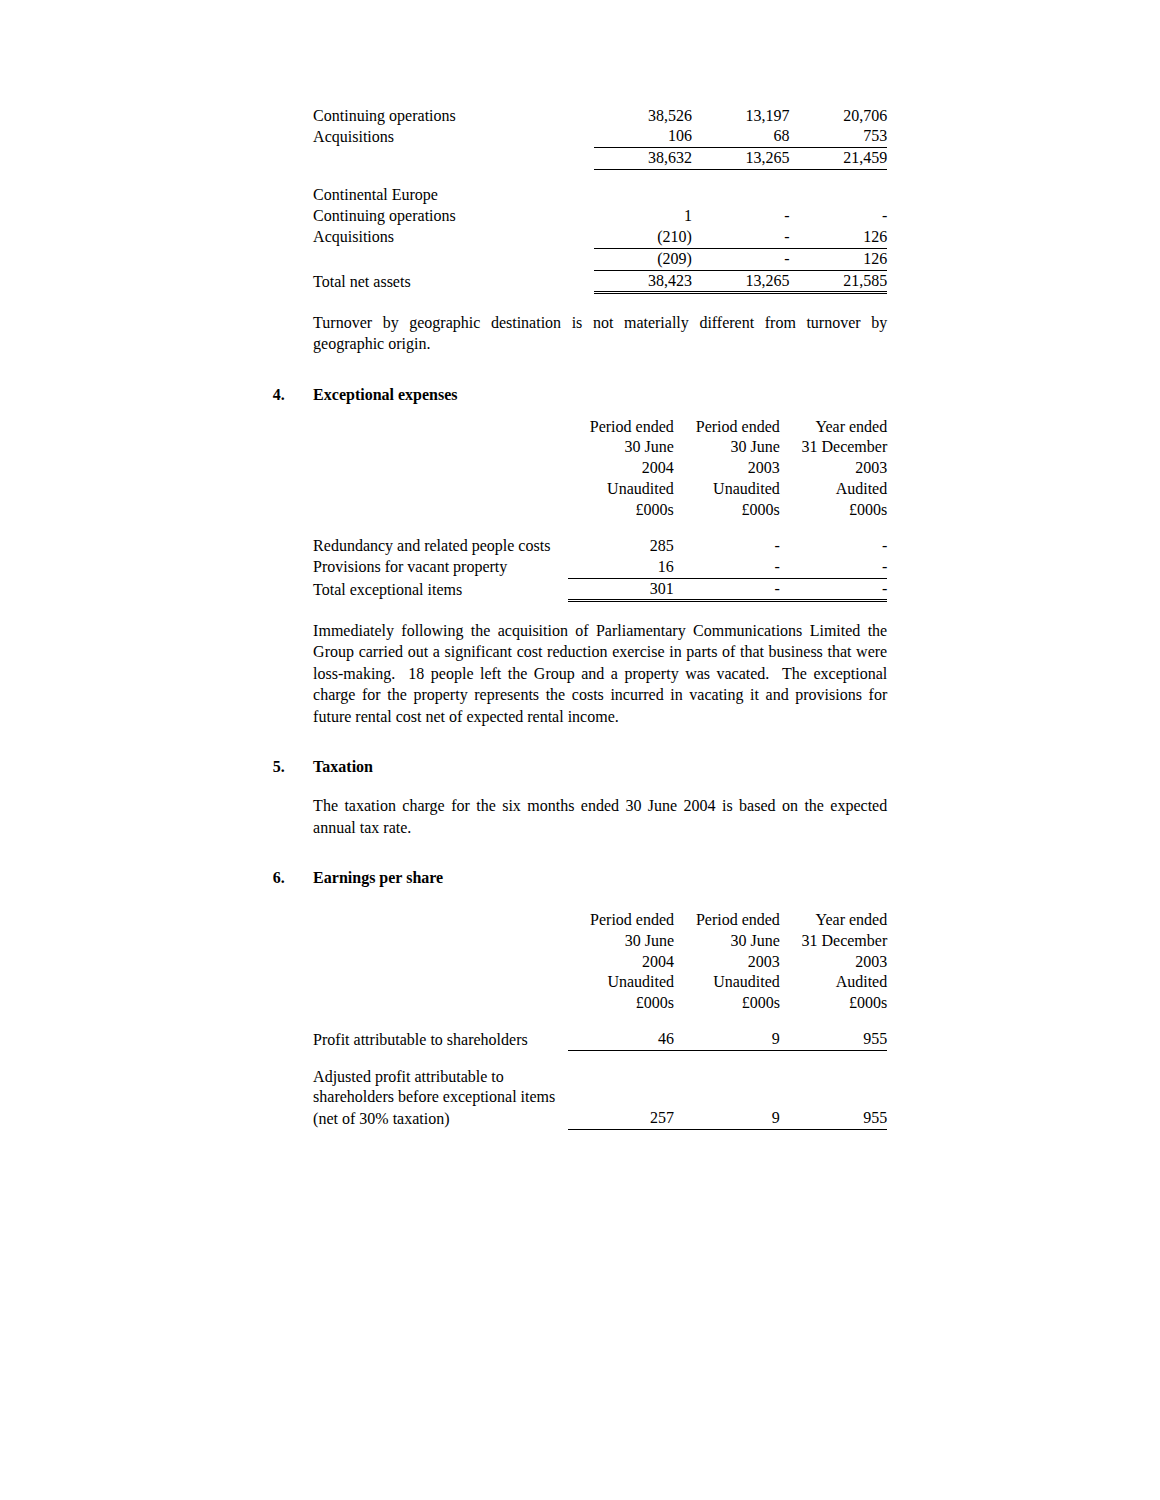| Continuing operations | 38,526 | 13,197 | 20,706 |
| Acquisitions | 106 | 68 | 753 |
| | 38,632 | 13,265 | 21,459 |
| Continental Europe | | | |
| Continuing operations | 1 | - | - |
| Acquisitions | (210) | - | 126 |
| | (209) | - | 126 |
| Total net assets | 38,423 | 13,265 | 21,585 |
Turnover by geographic destination is not materially different from turnover by geographic origin.
4.
Exceptional expenses
| | Period ended | Period ended | Year ended |
| | 30 June | 30 June | 31 December |
| | 2004 | 2003 | 2003 |
| | Unaudited | Unaudited | Audited |
| | £000s | £000s | £000s |
| Redundancy and related people costs | 285 | - | - |
| Provisions for vacant property | 16 | - | - |
| Total exceptional items | 301 | - | - |
Immediately following the acquisition of Parliamentary Communications Limited the Group carried out a significant cost reduction exercise in parts of that business that were loss-making. 18 people left the Group and a property was vacated. The exceptional charge for the property represents the costs incurred in vacating it and provisions for future rental cost net of expected rental income.
5.
Taxation
The taxation charge for the six months ended 30 June 2004 is based on the expected annual tax rate.
6.
Earnings per share
| | Period ended | Period ended | Year ended |
| | 30 June | 30 June | 31 December |
| | 2004 | 2003 | 2003 |
| | Unaudited | Unaudited | Audited |
| | £000s | £000s | £000s |
| Profit attributable to shareholders | 46 | 9 | 955 |
| Adjusted profit attributable to | | | |
| shareholders before exceptional items | | | |
| (net of 30% taxation) | 257 | 9 | 955 |